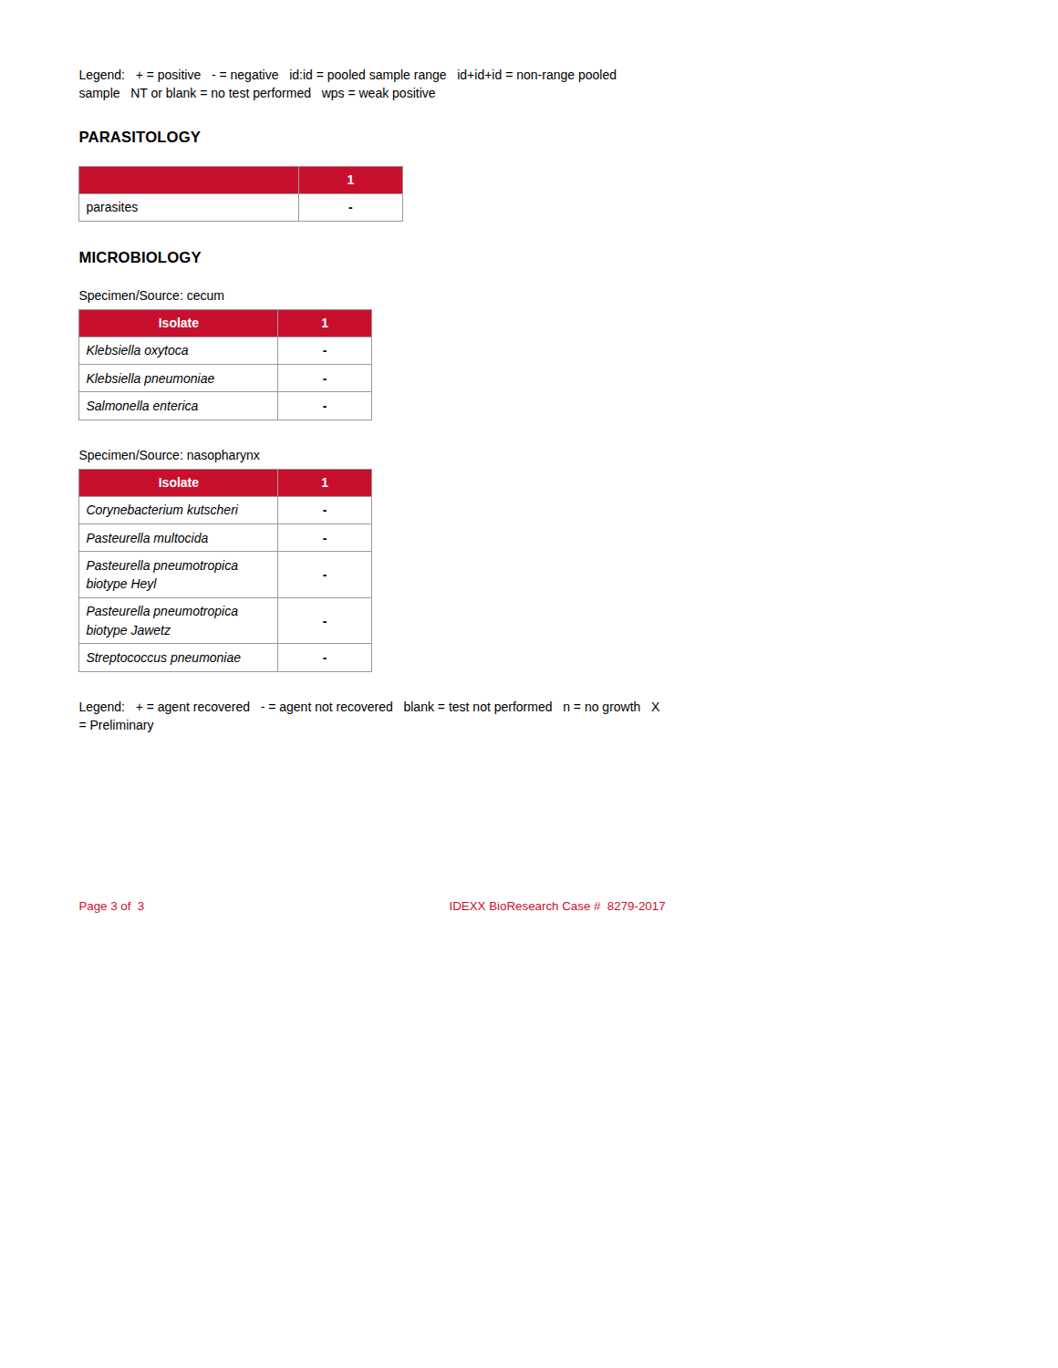Legend: + = positive - = negative id:id = pooled sample range id+id+id = non-range pooled sample NT or blank = no test performed wps = weak positive
PARASITOLOGY
| | 1 |
| --- | --- |
| parasites | - |
MICROBIOLOGY
Specimen/Source: cecum
| Isolate | 1 |
| --- | --- |
| Klebsiella oxytoca | - |
| Klebsiella pneumoniae | - |
| Salmonella enterica | - |
Specimen/Source: nasopharynx
| Isolate | 1 |
| --- | --- |
| Corynebacterium kutscheri | - |
| Pasteurella multocida | - |
| Pasteurella pneumotropica biotype Heyl | - |
| Pasteurella pneumotropica biotype Jawetz | - |
| Streptococcus pneumoniae | - |
Legend: + = agent recovered - = agent not recovered blank = test not performed n = no growth X = Preliminary
Page 3 of 3 IDEXX BioResearch Case # 8279-2017